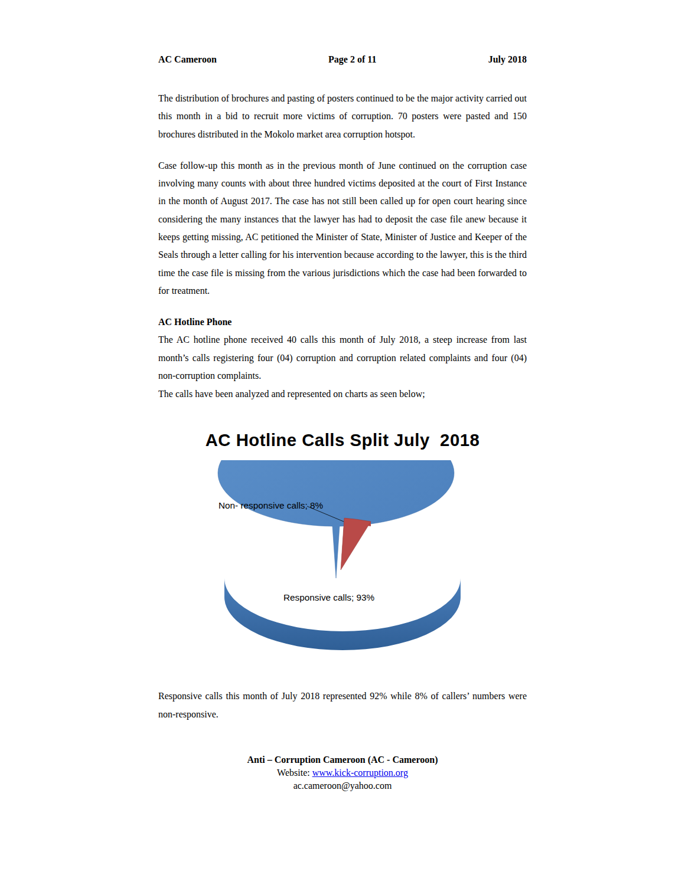AC Cameroon
Page 2 of 11
July 2018
The distribution of brochures and pasting of posters continued to be the major activity carried out this month in a bid to recruit more victims of corruption. 70 posters were pasted and 150 brochures distributed in the Mokolo market area corruption hotspot.
Case follow-up this month as in the previous month of June continued on the corruption case involving many counts with about three hundred victims deposited at the court of First Instance in the month of August 2017. The case has not still been called up for open court hearing since considering the many instances that the lawyer has had to deposit the case file anew because it keeps getting missing, AC petitioned the Minister of State, Minister of Justice and Keeper of the Seals through a letter calling for his intervention because according to the lawyer, this is the third time the case file is missing from the various jurisdictions which the case had been forwarded to for treatment.
AC Hotline Phone
The AC hotline phone received 40 calls this month of July 2018, a steep increase from last month’s calls registering four (04) corruption and corruption related complaints and four (04) non-corruption complaints.
The calls have been analyzed and represented on charts as seen below;
AC Hotline Calls Split July 2018
Non- responsive calls; 8%
Responsive calls; 93%
Responsive calls this month of July 2018 represented 92% while 8% of callers’ numbers were non-responsive.
Anti – Corruption Cameroon (AC - Cameroon)
Website: www.kick-corruption.org
ac.cameroon@yahoo.com